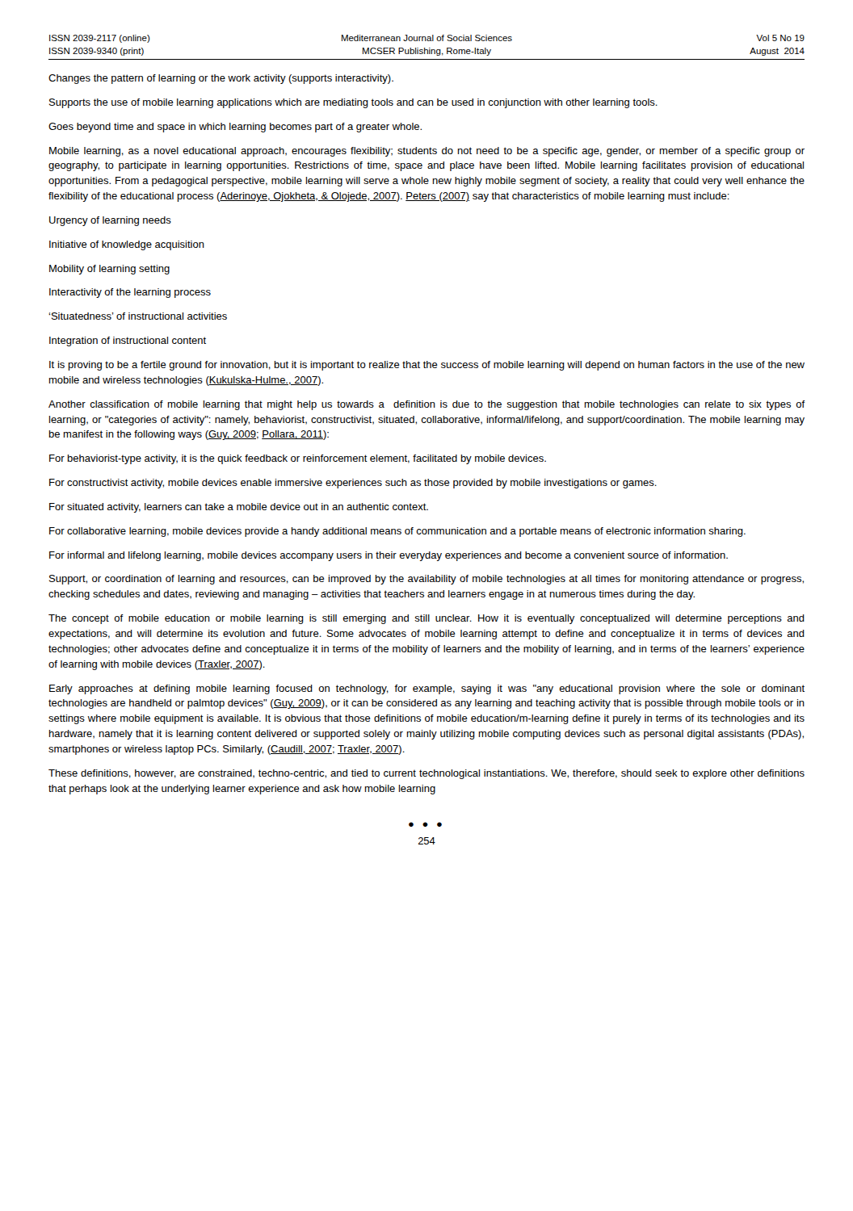| ISSN 2039-2117 (online) ISSN 2039-9340 (print) | Mediterranean Journal of Social Sciences MCSER Publishing, Rome-Italy | Vol 5 No 19 August 2014 |
Changes the pattern of learning or the work activity (supports interactivity).
Supports the use of mobile learning applications which are mediating tools and can be used in conjunction with other learning tools.
Goes beyond time and space in which learning becomes part of a greater whole.
Mobile learning, as a novel educational approach, encourages flexibility; students do not need to be a specific age, gender, or member of a specific group or geography, to participate in learning opportunities. Restrictions of time, space and place have been lifted. Mobile learning facilitates provision of educational opportunities. From a pedagogical perspective, mobile learning will serve a whole new highly mobile segment of society, a reality that could very well enhance the flexibility of the educational process (Aderinoye, Ojokheta, & Olojede, 2007). Peters (2007) say that characteristics of mobile learning must include:
Urgency of learning needs
Initiative of knowledge acquisition
Mobility of learning setting
Interactivity of the learning process
‘Situatedness’ of instructional activities
Integration of instructional content
It is proving to be a fertile ground for innovation, but it is important to realize that the success of mobile learning will depend on human factors in the use of the new mobile and wireless technologies (Kukulska-Hulme., 2007).
Another classification of mobile learning that might help us towards a definition is due to the suggestion that mobile technologies can relate to six types of learning, or "categories of activity": namely, behaviorist, constructivist, situated, collaborative, informal/lifelong, and support/coordination. The mobile learning may be manifest in the following ways (Guy, 2009; Pollara, 2011):
For behaviorist-type activity, it is the quick feedback or reinforcement element, facilitated by mobile devices.
For constructivist activity, mobile devices enable immersive experiences such as those provided by mobile investigations or games.
For situated activity, learners can take a mobile device out in an authentic context.
For collaborative learning, mobile devices provide a handy additional means of communication and a portable means of electronic information sharing.
For informal and lifelong learning, mobile devices accompany users in their everyday experiences and become a convenient source of information.
Support, or coordination of learning and resources, can be improved by the availability of mobile technologies at all times for monitoring attendance or progress, checking schedules and dates, reviewing and managing – activities that teachers and learners engage in at numerous times during the day.
The concept of mobile education or mobile learning is still emerging and still unclear. How it is eventually conceptualized will determine perceptions and expectations, and will determine its evolution and future. Some advocates of mobile learning attempt to define and conceptualize it in terms of devices and technologies; other advocates define and conceptualize it in terms of the mobility of learners and the mobility of learning, and in terms of the learners’ experience of learning with mobile devices (Traxler, 2007).
Early approaches at defining mobile learning focused on technology, for example, saying it was "any educational provision where the sole or dominant technologies are handheld or palmtop devices" (Guy, 2009), or it can be considered as any learning and teaching activity that is possible through mobile tools or in settings where mobile equipment is available. It is obvious that those definitions of mobile education/m-learning define it purely in terms of its technologies and its hardware, namely that it is learning content delivered or supported solely or mainly utilizing mobile computing devices such as personal digital assistants (PDAs), smartphones or wireless laptop PCs. Similarly, (Caudill, 2007; Traxler, 2007).
These definitions, however, are constrained, techno-centric, and tied to current technological instantiations. We, therefore, should seek to explore other definitions that perhaps look at the underlying learner experience and ask how mobile learning
● ● ●
254